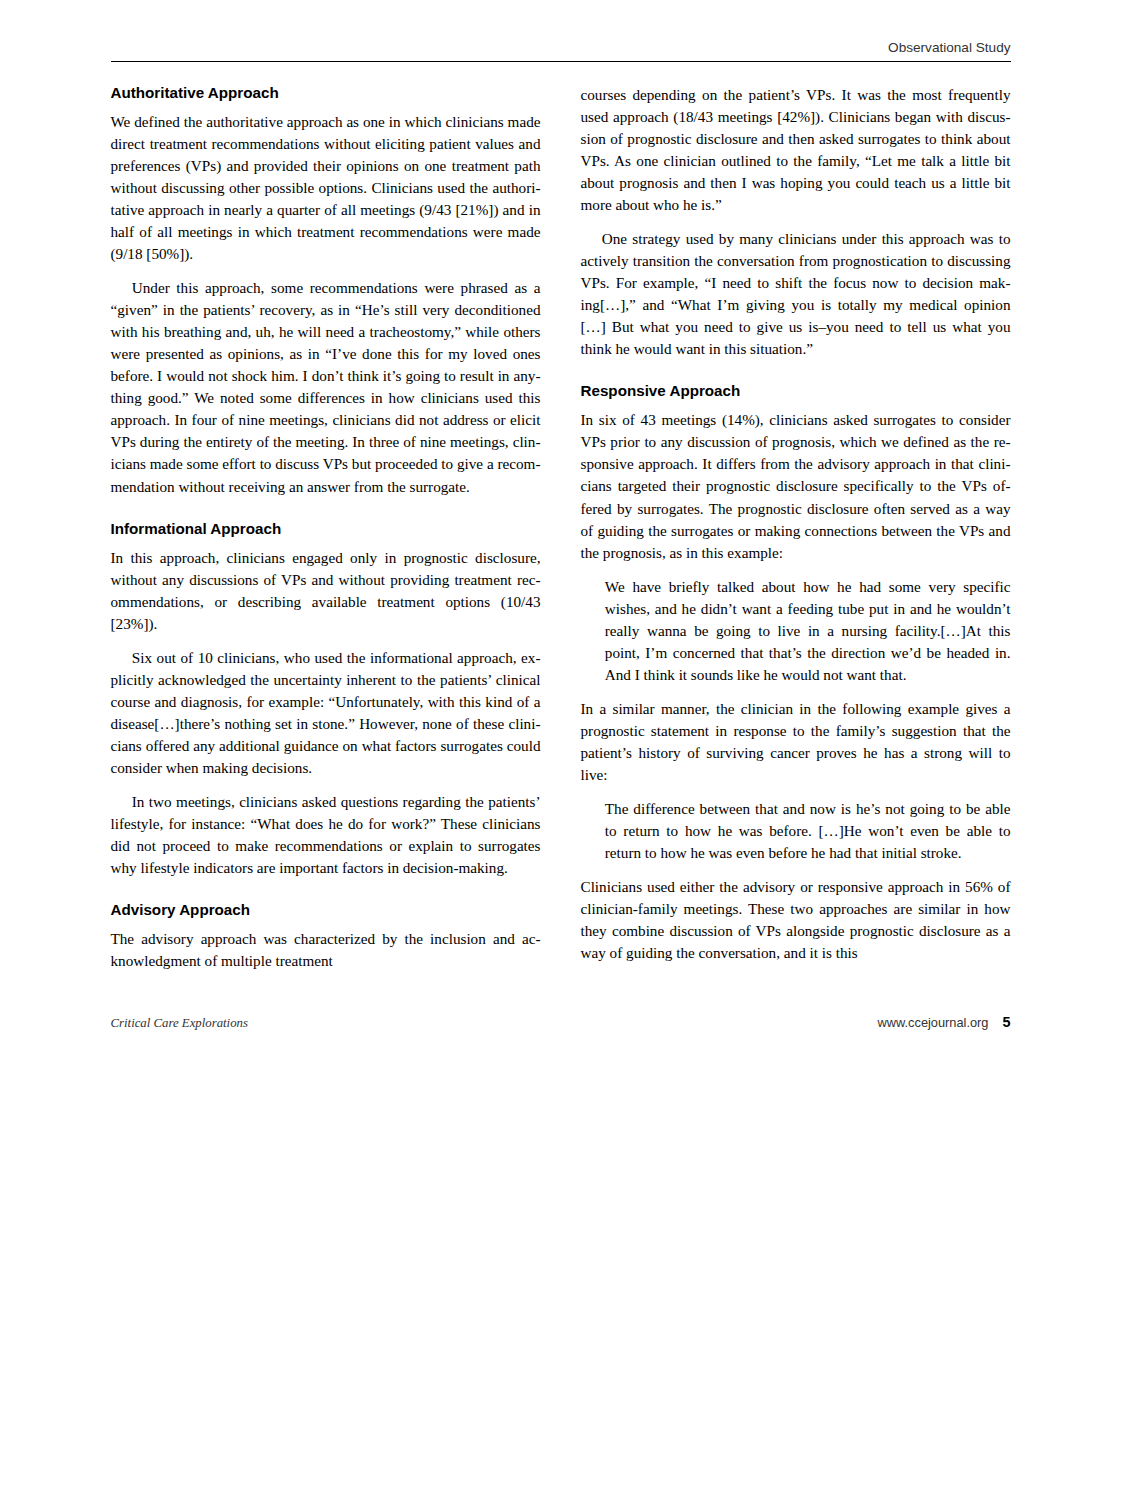Observational Study
Authoritative Approach
We defined the authoritative approach as one in which clinicians made direct treatment recommendations without eliciting patient values and preferences (VPs) and provided their opinions on one treatment path without discussing other possible options. Clinicians used the authoritative approach in nearly a quarter of all meetings (9/43 [21%]) and in half of all meetings in which treatment recommendations were made (9/18 [50%]).
Under this approach, some recommendations were phrased as a “given” in the patients’ recovery, as in “He’s still very deconditioned with his breathing and, uh, he will need a tracheostomy,” while others were presented as opinions, as in “I’ve done this for my loved ones before. I would not shock him. I don’t think it’s going to result in anything good.” We noted some differences in how clinicians used this approach. In four of nine meetings, clinicians did not address or elicit VPs during the entirety of the meeting. In three of nine meetings, clinicians made some effort to discuss VPs but proceeded to give a recommendation without receiving an answer from the surrogate.
Informational Approach
In this approach, clinicians engaged only in prognostic disclosure, without any discussions of VPs and without providing treatment recommendations, or describing available treatment options (10/43 [23%]).
Six out of 10 clinicians, who used the informational approach, explicitly acknowledged the uncertainty inherent to the patients’ clinical course and diagnosis, for example: “Unfortunately, with this kind of a disease[…]there’s nothing set in stone.” However, none of these clinicians offered any additional guidance on what factors surrogates could consider when making decisions.
In two meetings, clinicians asked questions regarding the patients’ lifestyle, for instance: “What does he do for work?” These clinicians did not proceed to make recommendations or explain to surrogates why lifestyle indicators are important factors in decision-making.
Advisory Approach
The advisory approach was characterized by the inclusion and acknowledgment of multiple treatment
courses depending on the patient’s VPs. It was the most frequently used approach (18/43 meetings [42%]). Clinicians began with discussion of prognostic disclosure and then asked surrogates to think about VPs. As one clinician outlined to the family, “Let me talk a little bit about prognosis and then I was hoping you could teach us a little bit more about who he is.”
One strategy used by many clinicians under this approach was to actively transition the conversation from prognostication to discussing VPs. For example, “I need to shift the focus now to decision making[…],” and “What I’m giving you is totally my medical opinion […] But what you need to give us is–you need to tell us what you think he would want in this situation.”
Responsive Approach
In six of 43 meetings (14%), clinicians asked surrogates to consider VPs prior to any discussion of prognosis, which we defined as the responsive approach. It differs from the advisory approach in that clinicians targeted their prognostic disclosure specifically to the VPs offered by surrogates. The prognostic disclosure often served as a way of guiding the surrogates or making connections between the VPs and the prognosis, as in this example:
We have briefly talked about how he had some very specific wishes, and he didn’t want a feeding tube put in and he wouldn’t really wanna be going to live in a nursing facility.[…]At this point, I’m concerned that that’s the direction we’d be headed in. And I think it sounds like he would not want that.
In a similar manner, the clinician in the following example gives a prognostic statement in response to the family’s suggestion that the patient’s history of surviving cancer proves he has a strong will to live:
The difference between that and now is he’s not going to be able to return to how he was before. […]He won’t even be able to return to how he was even before he had that initial stroke.
Clinicians used either the advisory or responsive approach in 56% of clinician-family meetings. These two approaches are similar in how they combine discussion of VPs alongside prognostic disclosure as a way of guiding the conversation, and it is this
Critical Care Explorations
www.ccejournal.org5